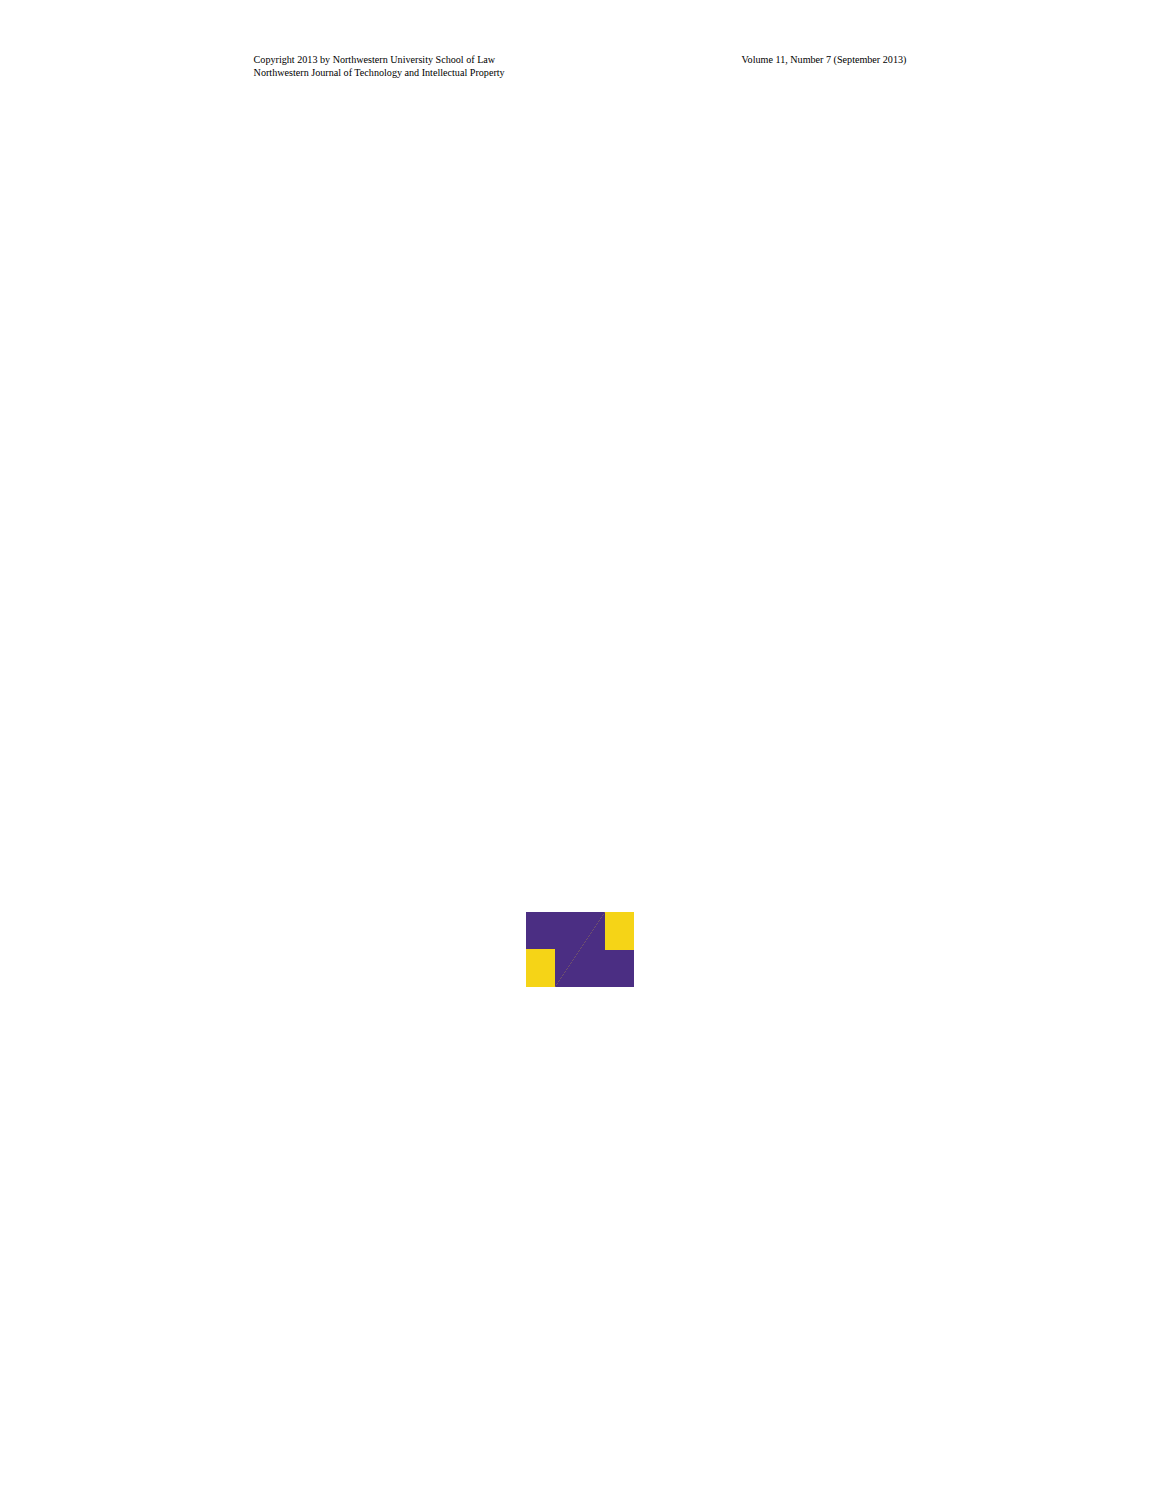Copyright 2013 by Northwestern University School of Law
Northwestern Journal of Technology and Intellectual Property
Volume 11, Number 7 (September 2013)